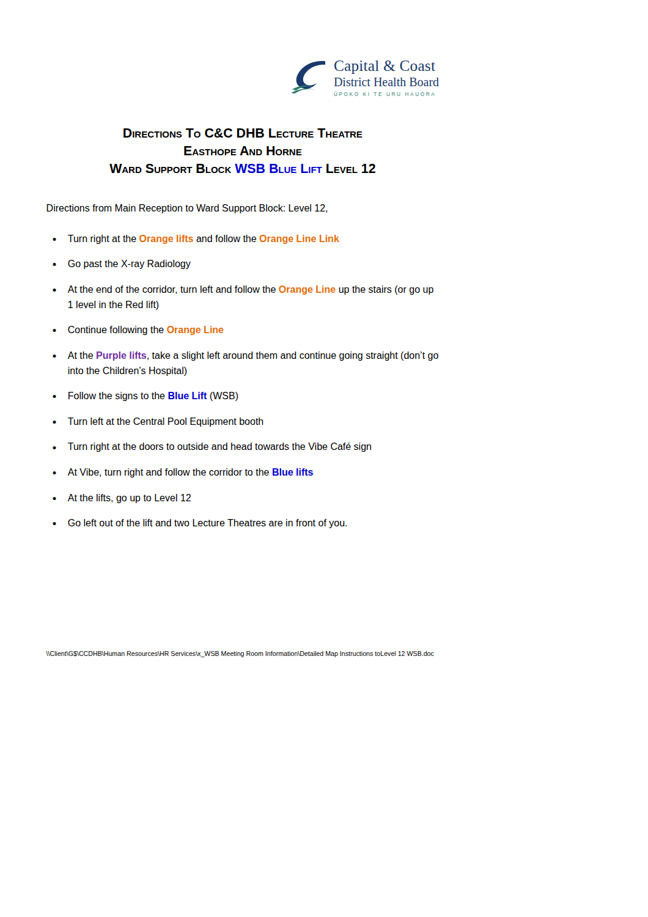Capital & Coast
District Health Board
ŪPOKO KI TE URU HAUORA
Directions To C&C DHB Lecture Theatre
Easthope And Horne
Ward Support Block WSB Blue Lift Level 12
Directions from Main Reception to Ward Support Block: Level 12,
Turn right at the Orange lifts and follow the Orange Line Link
Go past the X-ray Radiology
At the end of the corridor, turn left and follow the Orange Line up the stairs (or go up 1 level in the Red lift)
Continue following the Orange Line
At the Purple lifts, take a slight left around them and continue going straight (don’t go into the Children’s Hospital)
Follow the signs to the Blue Lift (WSB)
Turn left at the Central Pool Equipment booth
Turn right at the doors to outside and head towards the Vibe Café sign
At Vibe, turn right and follow the corridor to the Blue lifts
At the lifts, go up to Level 12
Go left out of the lift and two Lecture Theatres are in front of you.
\\Client\G$\CCDHB\Human Resources\HR Services\x_WSB Meeting Room Information\Detailed Map Instructions toLevel 12 WSB.doc